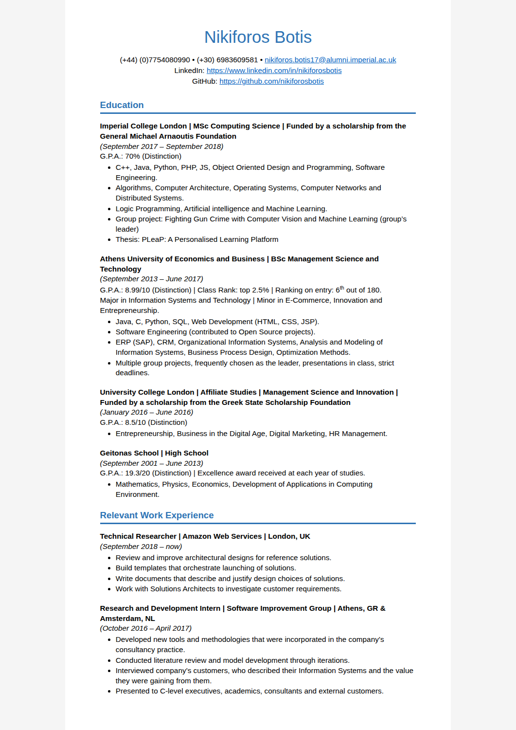Nikiforos Botis
(+44) (0)7754080990 • (+30) 6983609581 • nikiforos.botis17@alumni.imperial.ac.uk
LinkedIn: https://www.linkedin.com/in/nikiforosbotis
GitHub: https://github.com/nikiforosbotis
Education
Imperial College London | MSc Computing Science | Funded by a scholarship from the General Michael Arnaoutis Foundation
(September 2017 – September 2018)
G.P.A.: 70% (Distinction)
C++, Java, Python, PHP, JS, Object Oriented Design and Programming, Software Engineering.
Algorithms, Computer Architecture, Operating Systems, Computer Networks and Distributed Systems.
Logic Programming, Artificial intelligence and Machine Learning.
Group project: Fighting Gun Crime with Computer Vision and Machine Learning (group’s leader)
Thesis: PLeaP: A Personalised Learning Platform
Athens University of Economics and Business | BSc Management Science and Technology
(September 2013 – June 2017)
G.P.A.: 8.99/10 (Distinction) | Class Rank: top 2.5% | Ranking on entry: 6th out of 180.
Major in Information Systems and Technology | Minor in E-Commerce, Innovation and Entrepreneurship.
Java, C, Python, SQL, Web Development (HTML, CSS, JSP).
Software Engineering (contributed to Open Source projects).
ERP (SAP), CRM, Organizational Information Systems, Analysis and Modeling of Information Systems, Business Process Design, Optimization Methods.
Multiple group projects, frequently chosen as the leader, presentations in class, strict deadlines.
University College London | Affiliate Studies | Management Science and Innovation | Funded by a scholarship from the Greek State Scholarship Foundation
(January 2016 – June 2016)
G.P.A.: 8.5/10 (Distinction)
Entrepreneurship, Business in the Digital Age, Digital Marketing, HR Management.
Geitonas School | High School
(September 2001 – June 2013)
G.P.A.: 19.3/20 (Distinction) | Excellence award received at each year of studies.
Mathematics, Physics, Economics, Development of Applications in Computing Environment.
Relevant Work Experience
Technical Researcher | Amazon Web Services | London, UK
(September 2018 – now)
Review and improve architectural designs for reference solutions.
Build templates that orchestrate launching of solutions.
Write documents that describe and justify design choices of solutions.
Work with Solutions Architects to investigate customer requirements.
Research and Development Intern | Software Improvement Group | Athens, GR & Amsterdam, NL
(October 2016 – April 2017)
Developed new tools and methodologies that were incorporated in the company’s consultancy practice.
Conducted literature review and model development through iterations.
Interviewed company’s customers, who described their Information Systems and the value they were gaining from them.
Presented to C-level executives, academics, consultants and external customers.